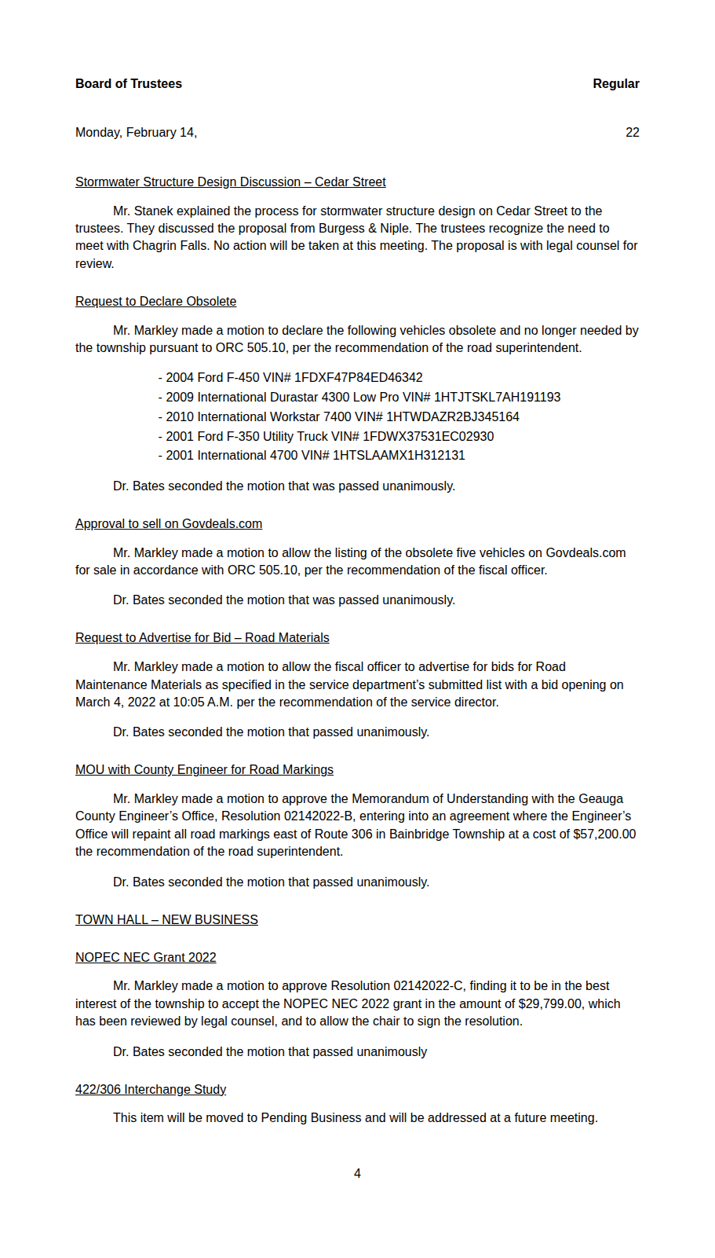Board of Trustees Regular
Monday, February 14, 22
Stormwater Structure Design Discussion – Cedar Street
Mr. Stanek explained the process for stormwater structure design on Cedar Street to the trustees. They discussed the proposal from Burgess & Niple. The trustees recognize the need to meet with Chagrin Falls. No action will be taken at this meeting. The proposal is with legal counsel for review.
Request to Declare Obsolete
Mr. Markley made a motion to declare the following vehicles obsolete and no longer needed by the township pursuant to ORC 505.10, per the recommendation of the road superintendent.
2004 Ford F-450 VIN# 1FDXF47P84ED46342
2009 International Durastar 4300 Low Pro VIN# 1HTJTSKL7AH191193
2010 International Workstar 7400 VIN# 1HTWDAZR2BJ345164
2001 Ford F-350 Utility Truck VIN# 1FDWX37531EC02930
2001 International 4700 VIN# 1HTSLAAMX1H312131
Dr. Bates seconded the motion that was passed unanimously.
Approval to sell on Govdeals.com
Mr. Markley made a motion to allow the listing of the obsolete five vehicles on Govdeals.com for sale in accordance with ORC 505.10, per the recommendation of the fiscal officer.
Dr. Bates seconded the motion that was passed unanimously.
Request to Advertise for Bid – Road Materials
Mr. Markley made a motion to allow the fiscal officer to advertise for bids for Road Maintenance Materials as specified in the service department’s submitted list with a bid opening on March 4, 2022 at 10:05 A.M. per the recommendation of the service director.
Dr. Bates seconded the motion that passed unanimously.
MOU with County Engineer for Road Markings
Mr. Markley made a motion to approve the Memorandum of Understanding with the Geauga County Engineer’s Office, Resolution 02142022-B, entering into an agreement where the Engineer’s Office will repaint all road markings east of Route 306 in Bainbridge Township at a cost of $57,200.00 the recommendation of the road superintendent.
Dr. Bates seconded the motion that passed unanimously.
TOWN HALL – NEW BUSINESS
NOPEC NEC Grant 2022
Mr. Markley made a motion to approve Resolution 02142022-C, finding it to be in the best interest of the township to accept the NOPEC NEC 2022 grant in the amount of $29,799.00, which has been reviewed by legal counsel, and to allow the chair to sign the resolution.
Dr. Bates seconded the motion that passed unanimously
422/306 Interchange Study
This item will be moved to Pending Business and will be addressed at a future meeting.
4